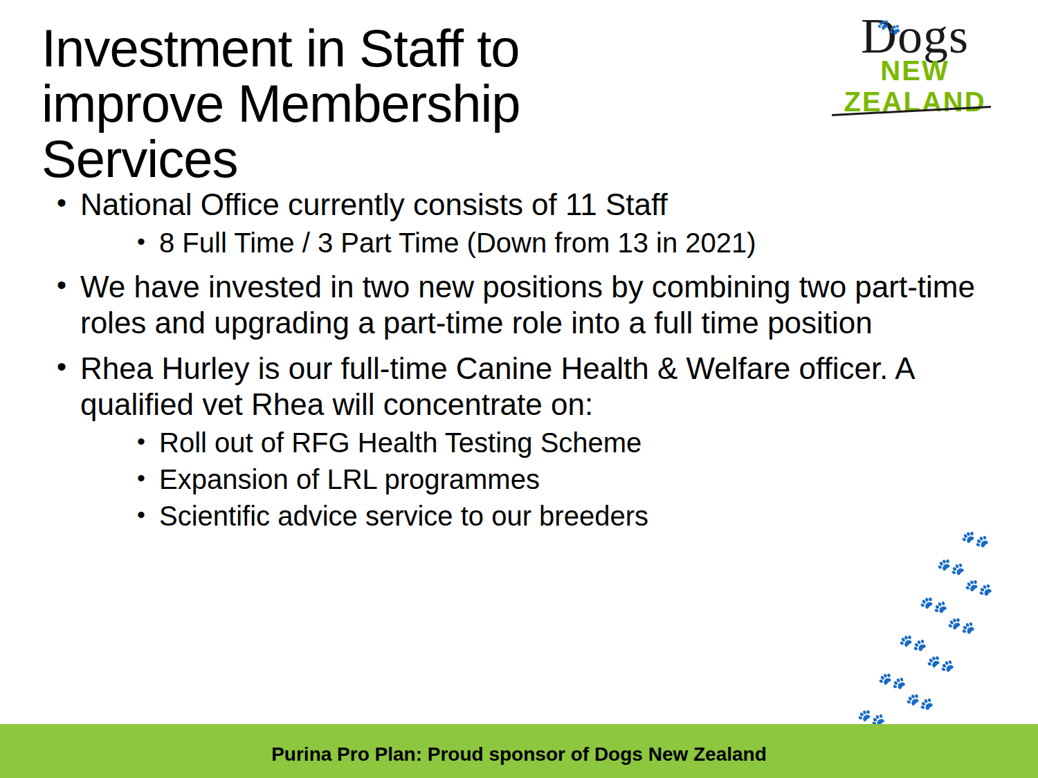🐾
Dogs
NEW ZEALAND
Investment in Staff to improve Membership Services
National Office currently consists of 11 Staff
8 Full Time / 3 Part Time (Down from 13 in 2021)
We have invested in two new positions by combining two part-time roles and upgrading a part-time role into a full time position
Rhea Hurley is our full-time Canine Health & Welfare officer. A qualified vet Rhea will concentrate on:
Roll out of RFG Health Testing Scheme
Expansion of LRL programmes
Scientific advice service to our breeders
🐾 🐾 🐾 🐾 🐾 🐾 🐾 🐾 🐾 🐾
Purina Pro Plan: Proud sponsor of Dogs New Zealand